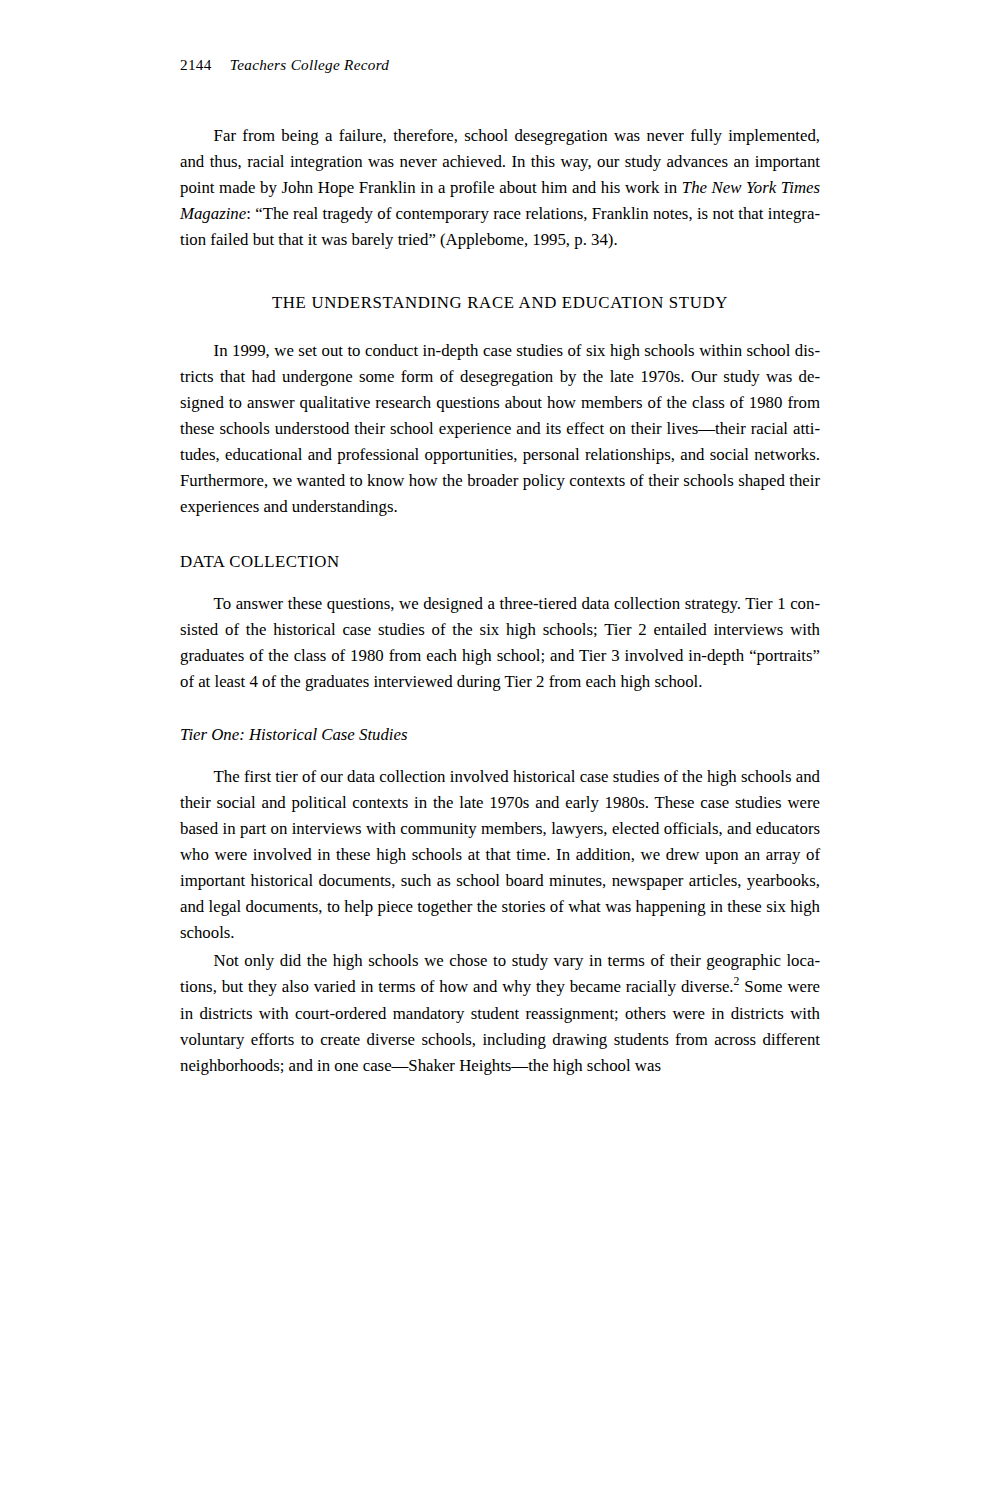2144 Teachers College Record
Far from being a failure, therefore, school desegregation was never fully implemented, and thus, racial integration was never achieved. In this way, our study advances an important point made by John Hope Franklin in a profile about him and his work in The New York Times Magazine: “The real tragedy of contemporary race relations, Franklin notes, is not that integration failed but that it was barely tried” (Applebome, 1995, p. 34).
The Understanding Race and Education Study
In 1999, we set out to conduct in-depth case studies of six high schools within school districts that had undergone some form of desegregation by the late 1970s. Our study was designed to answer qualitative research questions about how members of the class of 1980 from these schools understood their school experience and its effect on their lives—their racial attitudes, educational and professional opportunities, personal relationships, and social networks. Furthermore, we wanted to know how the broader policy contexts of their schools shaped their experiences and understandings.
Data Collection
To answer these questions, we designed a three-tiered data collection strategy. Tier 1 consisted of the historical case studies of the six high schools; Tier 2 entailed interviews with graduates of the class of 1980 from each high school; and Tier 3 involved in-depth “portraits” of at least 4 of the graduates interviewed during Tier 2 from each high school.
Tier One: Historical Case Studies
The first tier of our data collection involved historical case studies of the high schools and their social and political contexts in the late 1970s and early 1980s. These case studies were based in part on interviews with community members, lawyers, elected officials, and educators who were involved in these high schools at that time. In addition, we drew upon an array of important historical documents, such as school board minutes, newspaper articles, yearbooks, and legal documents, to help piece together the stories of what was happening in these six high schools.
Not only did the high schools we chose to study vary in terms of their geographic locations, but they also varied in terms of how and why they became racially diverse.2 Some were in districts with court-ordered mandatory student reassignment; others were in districts with voluntary efforts to create diverse schools, including drawing students from across different neighborhoods; and in one case—Shaker Heights—the high school was